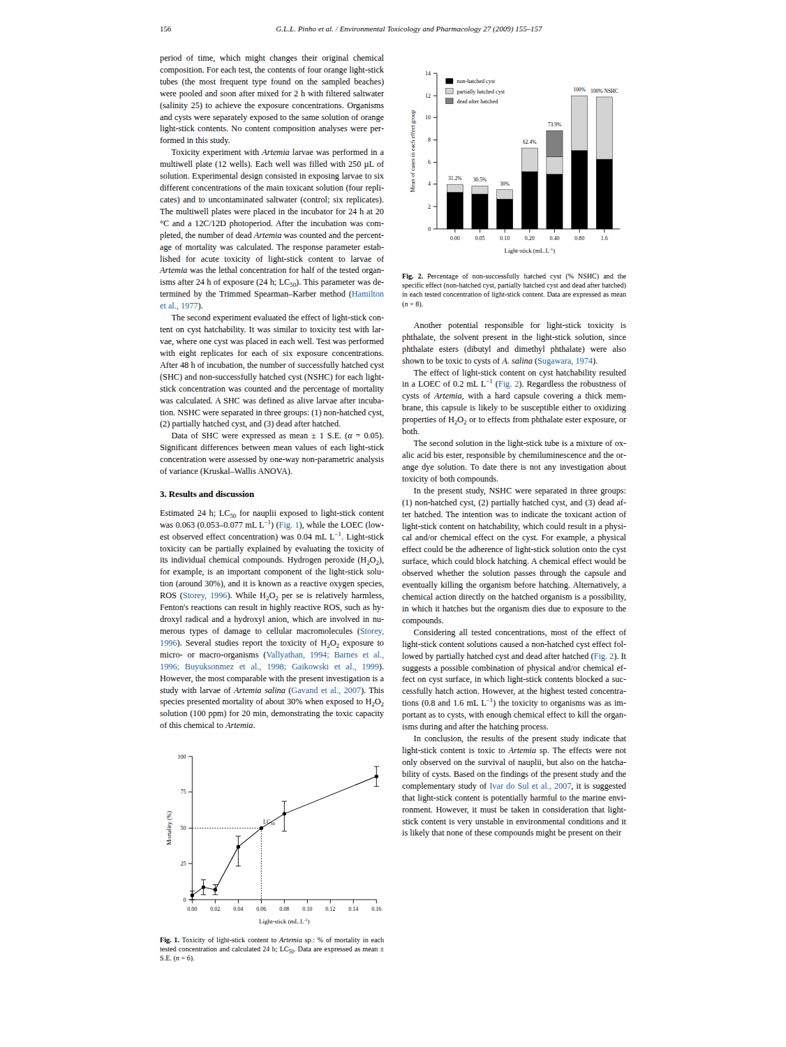156
G.L.L. Pinho et al. / Environmental Toxicology and Pharmacology 27 (2009) 155–157
period of time, which might changes their original chemical composition. For each test, the contents of four orange light-stick tubes (the most frequent type found on the sampled beaches) were pooled and soon after mixed for 2 h with filtered saltwater (salinity 25) to achieve the exposure concentrations. Organisms and cysts were separately exposed to the same solution of orange light-stick contents. No content composition analyses were performed in this study.
Toxicity experiment with Artemia larvae was performed in a multiwell plate (12 wells). Each well was filled with 250 µL of solution. Experimental design consisted in exposing larvae to six different concentrations of the main toxicant solution (four replicates) and to uncontaminated saltwater (control; six replicates). The multiwell plates were placed in the incubator for 24 h at 20 °C and a 12C/12D photoperiod. After the incubation was completed, the number of dead Artemia was counted and the percentage of mortality was calculated. The response parameter established for acute toxicity of light-stick content to larvae of Artemia was the lethal concentration for half of the tested organisms after 24 h of exposure (24 h; LC50). This parameter was determined by the Trimmed Spearman–Karber method (Hamilton et al., 1977).
The second experiment evaluated the effect of light-stick content on cyst hatchability. It was similar to toxicity test with larvae, where one cyst was placed in each well. Test was performed with eight replicates for each of six exposure concentrations. After 48 h of incubation, the number of successfully hatched cyst (SHC) and non-successfully hatched cyst (NSHC) for each light-stick concentration was counted and the percentage of mortality was calculated. A SHC was defined as alive larvae after incubation. NSHC were separated in three groups: (1) non-hatched cyst, (2) partially hatched cyst, and (3) dead after hatched.
Data of SHC were expressed as mean ± 1 S.E. (α = 0.05). Significant differences between mean values of each light-stick concentration were assessed by one-way non-parametric analysis of variance (Kruskal–Wallis ANOVA).
3. Results and discussion
Estimated 24 h; LC50 for nauplii exposed to light-stick content was 0.063 (0.053–0.077 mL L−1) (Fig. 1), while the LOEC (lowest observed effect concentration) was 0.04 mL L−1. Light-stick toxicity can be partially explained by evaluating the toxicity of its individual chemical compounds. Hydrogen peroxide (H2O2), for example, is an important component of the light-stick solution (around 30%), and it is known as a reactive oxygen species, ROS (Storey, 1996). While H2O2 per se is relatively harmless, Fenton's reactions can result in highly reactive ROS, such as hydroxyl radical and a hydroxyl anion, which are involved in numerous types of damage to cellular macromolecules (Storey, 1996). Several studies report the toxicity of H2O2 exposure to micro- or macro-organisms (Vallyathan, 1994; Barnes et al., 1996; Buyuksonmez et al., 1998; Gaikowski et al., 1999). However, the most comparable with the present investigation is a study with larvae of Artemia salina (Gavand et al., 2007). This species presented mortality of about 30% when exposed to H2O2 solution (100 ppm) for 20 min, demonstrating the toxic capacity of this chemical to Artemia.
0 25 50 75 100 0.00 0.02 0.04 0.06 0.08 0.10 0.12 0.14 0.16 Light-stick (mL.L-1) Mortality (%) LC50
Fig. 1. Toxicity of light-stick content to Artemia sp.: % of mortality in each tested concentration and calculated 24 h; LC50. Data are expressed as mean ± S.E. (n = 6).
0 2 4 6 8 10 12 14 Mean of cases in each effect group non-hatched cyst partially hatched cyst dead after hatched 31.2% 30.5% 30% 62.4% 73.9% 100% 100% NSHC 0.00 0.05 0.10 0.20 0.40 0.80 1.6 Light-stick (mL.L-1)
Fig. 2. Percentage of non-successfully hatched cyst (% NSHC) and the specific effect (non-hatched cyst, partially hatched cyst and dead after hatched) in each tested concentration of light-stick content. Data are expressed as mean (n = 8).
Another potential responsible for light-stick toxicity is phthalate, the solvent present in the light-stick solution, since phthalate esters (dibutyl and dimethyl phthalate) were also shown to be toxic to cysts of A. salina (Sugawara, 1974).
The effect of light-stick content on cyst hatchability resulted in a LOEC of 0.2 mL L−1 (Fig. 2). Regardless the robustness of cysts of Artemia, with a hard capsule covering a thick membrane, this capsule is likely to be susceptible either to oxidizing properties of H2O2 or to effects from phthalate ester exposure, or both.
The second solution in the light-stick tube is a mixture of oxalic acid bis ester, responsible by chemiluminescence and the orange dye solution. To date there is not any investigation about toxicity of both compounds.
In the present study, NSHC were separated in three groups: (1) non-hatched cyst, (2) partially hatched cyst, and (3) dead after hatched. The intention was to indicate the toxicant action of light-stick content on hatchability, which could result in a physical and/or chemical effect on the cyst. For example, a physical effect could be the adherence of light-stick solution onto the cyst surface, which could block hatching. A chemical effect would be observed whether the solution passes through the capsule and eventually killing the organism before hatching. Alternatively, a chemical action directly on the hatched organism is a possibility, in which it hatches but the organism dies due to exposure to the compounds.
Considering all tested concentrations, most of the effect of light-stick content solutions caused a non-hatched cyst effect followed by partially hatched cyst and dead after hatched (Fig. 2). It suggests a possible combination of physical and/or chemical effect on cyst surface, in which light-stick contents blocked a successfully hatch action. However, at the highest tested concentrations (0.8 and 1.6 mL L−1) the toxicity to organisms was as important as to cysts, with enough chemical effect to kill the organisms during and after the hatching process.
In conclusion, the results of the present study indicate that light-stick content is toxic to Artemia sp. The effects were not only observed on the survival of nauplii, but also on the hatchability of cysts. Based on the findings of the present study and the complementary study of Ivar do Sul et al., 2007, it is suggested that light-stick content is potentially harmful to the marine environment. However, it must be taken in consideration that light-stick content is very unstable in environmental conditions and it is likely that none of these compounds might be present on their